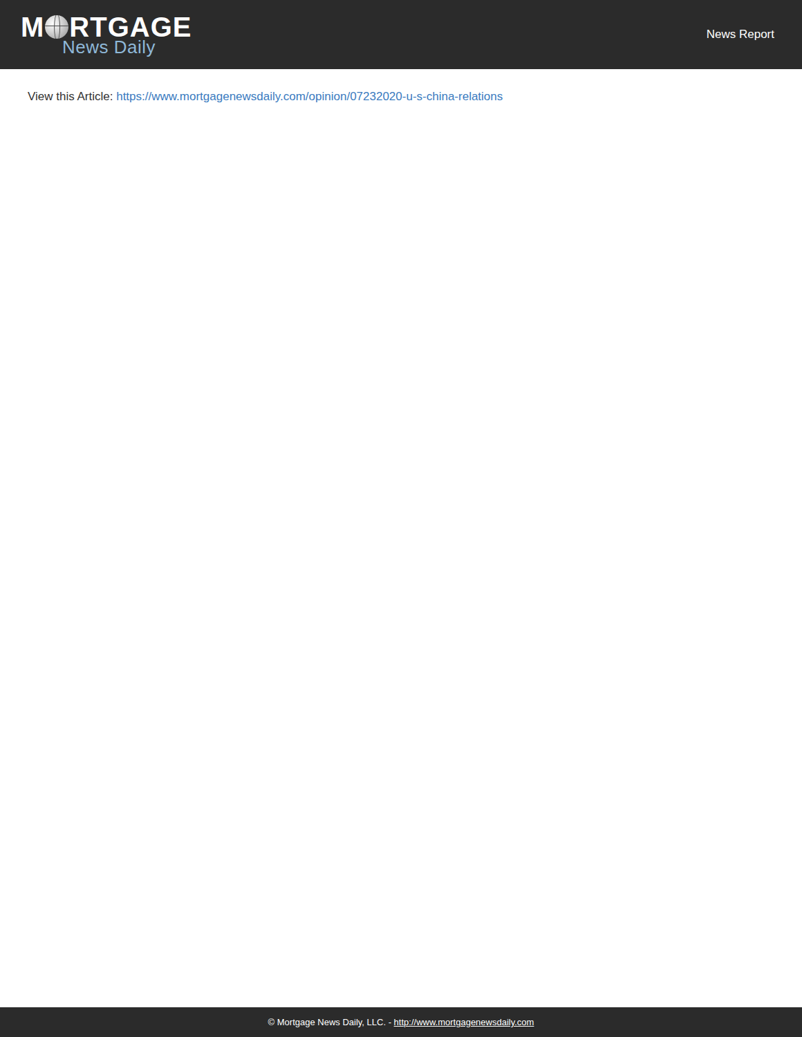M RTGAGE
News Daily
News Report
View this Article: https://www.mortgagenewsdaily.com/opinion/07232020-u-s-china-relations
© Mortgage News Daily, LLC. - http://www.mortgagenewsdaily.com